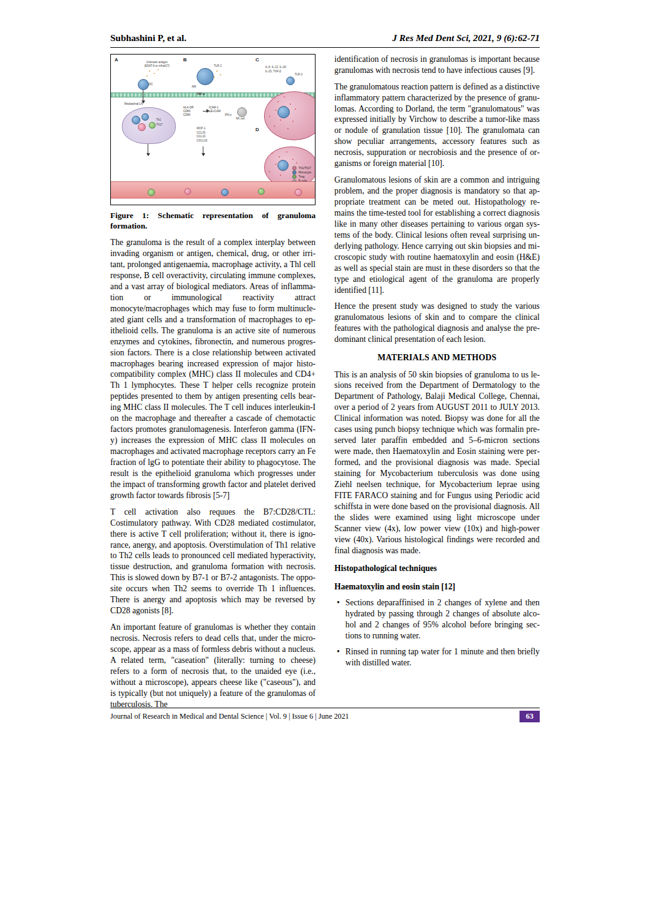Subhashini P, et al.
J Res Med Dent Sci, 2021, 9 (6):62-71
A
B
C
D
Unknown antigen
(ESAT-6 or mKatG?)
DC
Mediastinal LN
Th1
Th17
TLR-2
AM
TNF-α
HLA-DR
CD80
CD86
ICAM-1
LEUCAM
IFN-γ
NK cell
MCP-1
CCL20
CCL10
CXCL16
IL-6, IL-12, IL-18,
IL-23, TGF-β
TLR-2
Th1/Th17
Monocyte
Treg
B cells
Figure 1: Schematic representation of granuloma formation.
The granuloma is the result of a complex interplay between invading organism or antigen, chemical, drug, or other irritant, prolonged antigenaemia, macrophage activity, a Thl cell response, B cell overactivity, circulating immune complexes, and a vast array of biological mediators. Areas of inflammation or immunological reactivity attract monocyte/macrophages which may fuse to form multinucleated giant cells and a transformation of macrophages to epithelioid cells. The granuloma is an active site of numerous enzymes and cytokines, fibronectin, and numerous progression factors. There is a close relationship between activated macrophages bearing increased expression of major histocompatibility complex (MHC) class II molecules and CD4+ Th 1 lymphocytes. These T helper cells recognize protein peptides presented to them by antigen presenting cells bearing MHC class II molecules. The T cell induces interleukin-I on the macrophage and thereafter a cascade of chemotactic factors promotes granulomagenesis. Interferon gamma (IFN-y) increases the expression of MHC class II molecules on macrophages and activated macrophage receptors carry an Fe fraction of lgG to potentiate their ability to phagocytose. The result is the epithelioid granuloma which progresses under the impact of transforming growth factor and platelet derived growth factor towards fibrosis [5-7]
T cell activation also requues the B7:CD28/CTL: Costimulatory pathway. With CD28 mediated costimulator, there is active T cell proliferation; without it, there is ignorance, anergy, and apoptosis. Overstimulation of Th1 relative to Th2 cells leads to pronounced cell mediated hyperactivity, tissue destruction, and granuloma formation with necrosis. This is slowed down by B7-1 or B7-2 antagonists. The opposite occurs when Th2 seems to override Th 1 influences. There is anergy and apoptosis which may be reversed by CD28 agonists [8].
An important feature of granulomas is whether they contain necrosis. Necrosis refers to dead cells that, under the microscope, appear as a mass of formless debris without a nucleus. A related term, "caseation" (literally: turning to cheese) refers to a form of necrosis that, to the unaided eye (i.e., without a microscope), appears cheese like ("caseous"), and is typically (but not uniquely) a feature of the granulomas of tuberculosis. The
identification of necrosis in granulomas is important because granulomas with necrosis tend to have infectious causes [9].
The granulomatous reaction pattern is defined as a distinctive inflammatory pattern characterized by the presence of granulomas. According to Dorland, the term "granulomatous" was expressed initially by Virchow to describe a tumor-like mass or nodule of granulation tissue [10]. The granulomata can show peculiar arrangements, accessory features such as necrosis, suppuration or necrobiosis and the presence of organisms or foreign material [10].
Granulomatous lesions of skin are a common and intriguing problem, and the proper diagnosis is mandatory so that appropriate treatment can be meted out. Histopathology remains the time-tested tool for establishing a correct diagnosis like in many other diseases pertaining to various organ systems of the body. Clinical lesions often reveal surprising underlying pathology. Hence carrying out skin biopsies and microscopic study with routine haematoxylin and eosin (H&E) as well as special stain are must in these disorders so that the type and etiological agent of the granuloma are properly identified [11].
Hence the present study was designed to study the various granulomatous lesions of skin and to compare the clinical features with the pathological diagnosis and analyse the predominant clinical presentation of each lesion.
MATERIALS AND METHODS
This is an analysis of 50 skin biopsies of granuloma to us lesions received from the Department of Dermatology to the Department of Pathology, Balaji Medical College, Chennai, over a period of 2 years from AUGUST 2011 to JULY 2013. Clinical information was noted. Biopsy was done for all the cases using punch biopsy technique which was formalin preserved later paraffin embedded and 5–6-micron sections were made, then Haematoxylin and Eosin staining were performed, and the provisional diagnosis was made. Special staining for Mycobacterium tuberculosis was done using Ziehl neelsen technique, for Mycobacterium leprae using FITE FARACO staining and for Fungus using Periodic acid schiffsta in were done based on the provisional diagnosis. All the slides were examined using light microscope under Scanner view (4x), low power view (10x) and high-power view (40x). Various histological findings were recorded and final diagnosis was made.
Histopathological techniques
Haematoxylin and eosin stain [12]
Sections deparaffinised in 2 changes of xylene and then hydrated by passing through 2 changes of absolute alcohol and 2 changes of 95% alcohol before bringing sections to running water.
Rinsed in running tap water for 1 minute and then briefly with distilled water.
Journal of Research in Medical and Dental Science | Vol. 9 | Issue 6 | June 2021
63